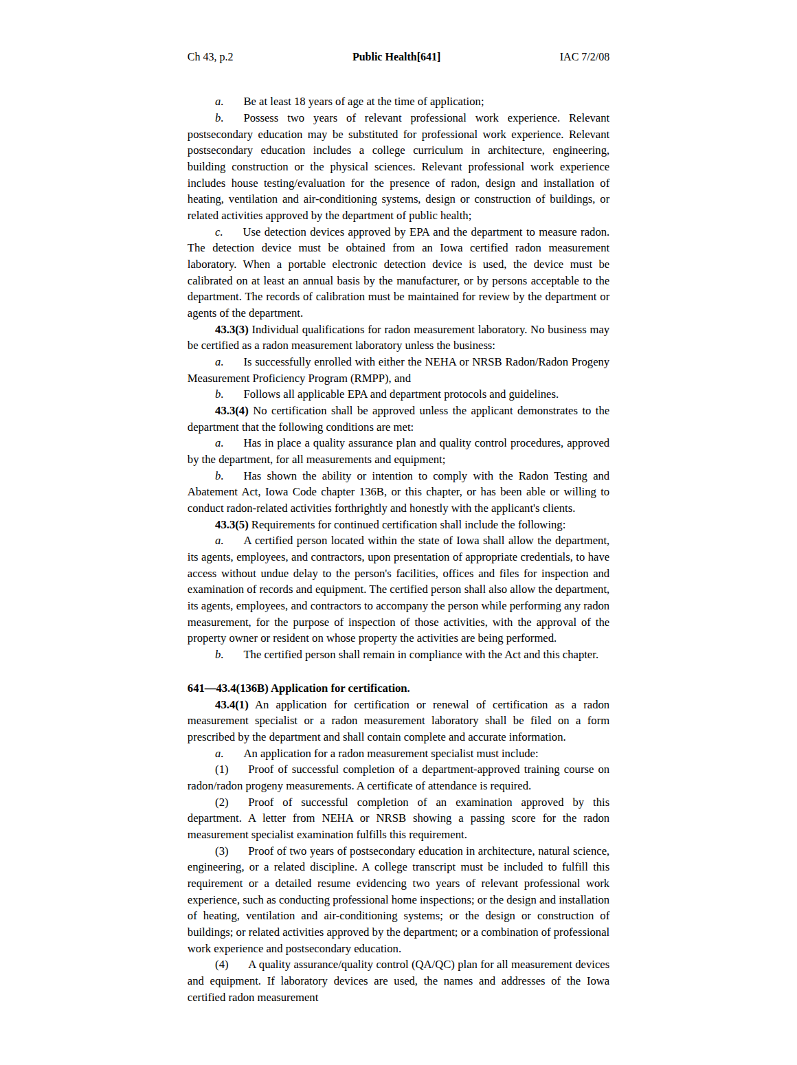Ch 43, p.2 Public Health[641] IAC 7/2/08
a. Be at least 18 years of age at the time of application;
b. Possess two years of relevant professional work experience. Relevant postsecondary education may be substituted for professional work experience. Relevant postsecondary education includes a college curriculum in architecture, engineering, building construction or the physical sciences. Relevant professional work experience includes house testing/evaluation for the presence of radon, design and installation of heating, ventilation and air-conditioning systems, design or construction of buildings, or related activities approved by the department of public health;
c. Use detection devices approved by EPA and the department to measure radon. The detection device must be obtained from an Iowa certified radon measurement laboratory. When a portable electronic detection device is used, the device must be calibrated on at least an annual basis by the manufacturer, or by persons acceptable to the department. The records of calibration must be maintained for review by the department or agents of the department.
43.3(3) Individual qualifications for radon measurement laboratory. No business may be certified as a radon measurement laboratory unless the business:
a. Is successfully enrolled with either the NEHA or NRSB Radon/Radon Progeny Measurement Proficiency Program (RMPP), and
b. Follows all applicable EPA and department protocols and guidelines.
43.3(4) No certification shall be approved unless the applicant demonstrates to the department that the following conditions are met:
a. Has in place a quality assurance plan and quality control procedures, approved by the department, for all measurements and equipment;
b. Has shown the ability or intention to comply with the Radon Testing and Abatement Act, Iowa Code chapter 136B, or this chapter, or has been able or willing to conduct radon-related activities forthrightly and honestly with the applicant's clients.
43.3(5) Requirements for continued certification shall include the following:
a. A certified person located within the state of Iowa shall allow the department, its agents, employees, and contractors, upon presentation of appropriate credentials, to have access without undue delay to the person's facilities, offices and files for inspection and examination of records and equipment. The certified person shall also allow the department, its agents, employees, and contractors to accompany the person while performing any radon measurement, for the purpose of inspection of those activities, with the approval of the property owner or resident on whose property the activities are being performed.
b. The certified person shall remain in compliance with the Act and this chapter.
641—43.4(136B) Application for certification.
43.4(1) An application for certification or renewal of certification as a radon measurement specialist or a radon measurement laboratory shall be filed on a form prescribed by the department and shall contain complete and accurate information.
a. An application for a radon measurement specialist must include:
(1) Proof of successful completion of a department-approved training course on radon/radon progeny measurements. A certificate of attendance is required.
(2) Proof of successful completion of an examination approved by this department. A letter from NEHA or NRSB showing a passing score for the radon measurement specialist examination fulfills this requirement.
(3) Proof of two years of postsecondary education in architecture, natural science, engineering, or a related discipline. A college transcript must be included to fulfill this requirement or a detailed resume evidencing two years of relevant professional work experience, such as conducting professional home inspections; or the design and installation of heating, ventilation and air-conditioning systems; or the design or construction of buildings; or related activities approved by the department; or a combination of professional work experience and postsecondary education.
(4) A quality assurance/quality control (QA/QC) plan for all measurement devices and equipment. If laboratory devices are used, the names and addresses of the Iowa certified radon measurement